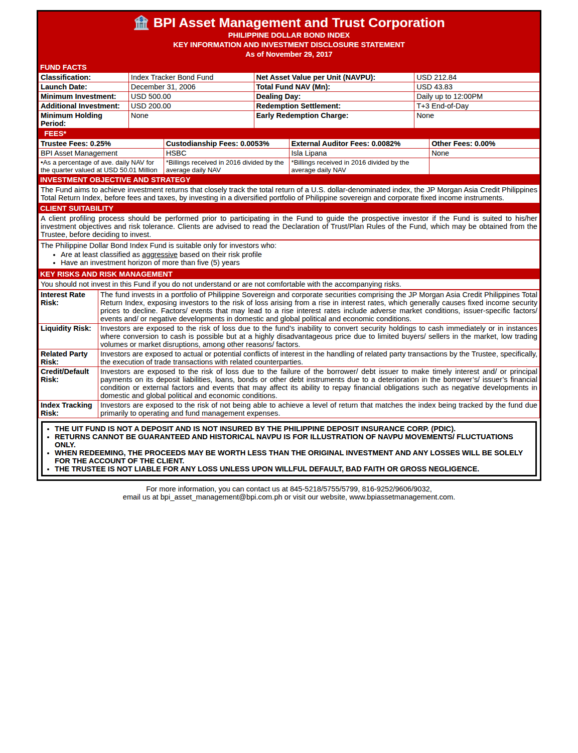🏦 BPI Asset Management and Trust Corporation
PHILIPPINE DOLLAR BOND INDEX
KEY INFORMATION AND INVESTMENT DISCLOSURE STATEMENT
As of November 29, 2017
FUND FACTS
| Classification: | Index Tracker Bond Fund | Net Asset Value per Unit (NAVPU): | USD 212.84 |
| Launch Date: | December 31, 2006 | Total Fund NAV (Mn): | USD 43.83 |
| Minimum Investment: | USD 500.00 | Dealing Day: | Daily up to 12:00PM |
| Additional Investment: | USD 200.00 | Redemption Settlement: | T+3 End-of-Day |
| Minimum Holding Period: | None | Early Redemption Charge: | None |
FEES*
| Trustee Fees: 0.25% | Custodianship Fees: 0.0053% | External Auditor Fees: 0.0082% | Other Fees: 0.00% |
| BPI Asset Management | HSBC | Isla Lipana | None |
| •As a percentage of ave. daily NAV for the quarter valued at USD 50.01 Million | *Billings received in 2016 divided by the average daily NAV | *Billings received in 2016 divided by the average daily NAV | |
INVESTMENT OBJECTIVE AND STRATEGY
The Fund aims to achieve investment returns that closely track the total return of a U.S. dollar-denominated index, the JP Morgan Asia Credit Philippines Total Return Index, before fees and taxes, by investing in a diversified portfolio of Philippine sovereign and corporate fixed income instruments.
CLIENT SUITABILITY
A client profiling process should be performed prior to participating in the Fund to guide the prospective investor if the Fund is suited to his/her investment objectives and risk tolerance. Clients are advised to read the Declaration of Trust/Plan Rules of the Fund, which may be obtained from the Trustee, before deciding to invest.
The Philippine Dollar Bond Index Fund is suitable only for investors who:
Are at least classified as aggressive based on their risk profile
Have an investment horizon of more than five (5) years
KEY RISKS AND RISK MANAGEMENT
You should not invest in this Fund if you do not understand or are not comfortable with the accompanying risks.
| Interest Rate Risk: | The fund invests in a portfolio of Philippine Sovereign and corporate securities comprising the JP Morgan Asia Credit Philippines Total Return Index, exposing investors to the risk of loss arising from a rise in interest rates, which generally causes fixed income security prices to decline. Factors/ events that may lead to a rise interest rates include adverse market conditions, issuer-specific factors/ events and/ or negative developments in domestic and global political and economic conditions. |
| Liquidity Risk: | Investors are exposed to the risk of loss due to the fund’s inability to convert security holdings to cash immediately or in instances where conversion to cash is possible but at a highly disadvantageous price due to limited buyers/ sellers in the market, low trading volumes or market disruptions, among other reasons/ factors. |
| Related Party Risk: | Investors are exposed to actual or potential conflicts of interest in the handling of related party transactions by the Trustee, specifically, the execution of trade transactions with related counterparties. |
| Credit/Default Risk: | Investors are exposed to the risk of loss due to the failure of the borrower/ debt issuer to make timely interest and/ or principal payments on its deposit liabilities, loans, bonds or other debt instruments due to a deterioration in the borrower’s/ issuer’s financial condition or external factors and events that may affect its ability to repay financial obligations such as negative developments in domestic and global political and economic conditions. |
| Index Tracking Risk: | Investors are exposed to the risk of not being able to achieve a level of return that matches the index being tracked by the fund due primarily to operating and fund management expenses. |
THE UIT FUND IS NOT A DEPOSIT AND IS NOT INSURED BY THE PHILIPPINE DEPOSIT INSURANCE CORP. (PDIC).
RETURNS CANNOT BE GUARANTEED AND HISTORICAL NAVPU IS FOR ILLUSTRATION OF NAVPU MOVEMENTS/ FLUCTUATIONS ONLY.
WHEN REDEEMING, THE PROCEEDS MAY BE WORTH LESS THAN THE ORIGINAL INVESTMENT AND ANY LOSSES WILL BE SOLELY FOR THE ACCOUNT OF THE CLIENT.
THE TRUSTEE IS NOT LIABLE FOR ANY LOSS UNLESS UPON WILLFUL DEFAULT, BAD FAITH OR GROSS NEGLIGENCE.
For more information, you can contact us at 845-5218/5755/5799, 816-9252/9606/9032,
email us at bpi_asset_management@bpi.com.ph or visit our website, www.bpiassetmanagement.com.